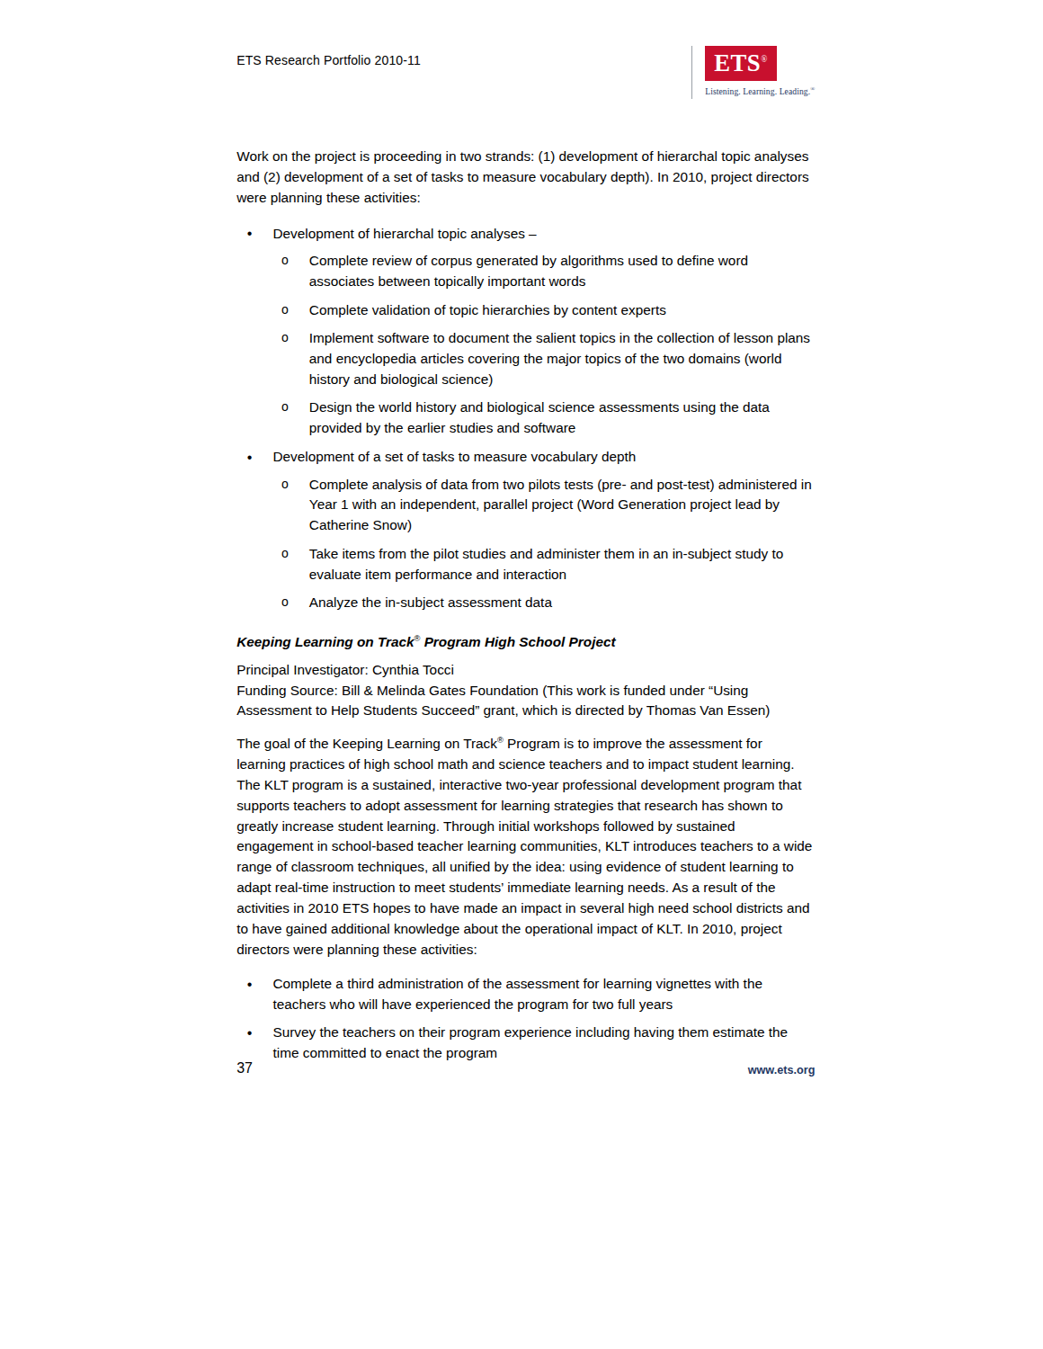ETS Research Portfolio 2010-11
ETS®
Listening. Learning. Leading.®
Work on the project is proceeding in two strands: (1) development of hierarchal topic analyses and (2) development of a set of tasks to measure vocabulary depth). In 2010, project directors were planning these activities:
Development of hierarchal topic analyses –
Complete review of corpus generated by algorithms used to define word associates between topically important words
Complete validation of topic hierarchies by content experts
Implement software to document the salient topics in the collection of lesson plans and encyclopedia articles covering the major topics of the two domains (world history and biological science)
Design the world history and biological science assessments using the data provided by the earlier studies and software
Development of a set of tasks to measure vocabulary depth
Complete analysis of data from two pilots tests (pre- and post-test) administered in Year 1 with an independent, parallel project (Word Generation project lead by Catherine Snow)
Take items from the pilot studies and administer them in an in-subject study to evaluate item performance and interaction
Analyze the in-subject assessment data
Keeping Learning on Track® Program High School Project
Principal Investigator: Cynthia Tocci
Funding Source: Bill & Melinda Gates Foundation (This work is funded under “Using Assessment to Help Students Succeed” grant, which is directed by Thomas Van Essen)
The goal of the Keeping Learning on Track® Program is to improve the assessment for learning practices of high school math and science teachers and to impact student learning. The KLT program is a sustained, interactive two-year professional development program that supports teachers to adopt assessment for learning strategies that research has shown to greatly increase student learning. Through initial workshops followed by sustained engagement in school-based teacher learning communities, KLT introduces teachers to a wide range of classroom techniques, all unified by the idea: using evidence of student learning to adapt real-time instruction to meet students’ immediate learning needs. As a result of the activities in 2010 ETS hopes to have made an impact in several high need school districts and to have gained additional knowledge about the operational impact of KLT. In 2010, project directors were planning these activities:
Complete a third administration of the assessment for learning vignettes with the teachers who will have experienced the program for two full years
Survey the teachers on their program experience including having them estimate the time committed to enact the program
37
www.ets.org